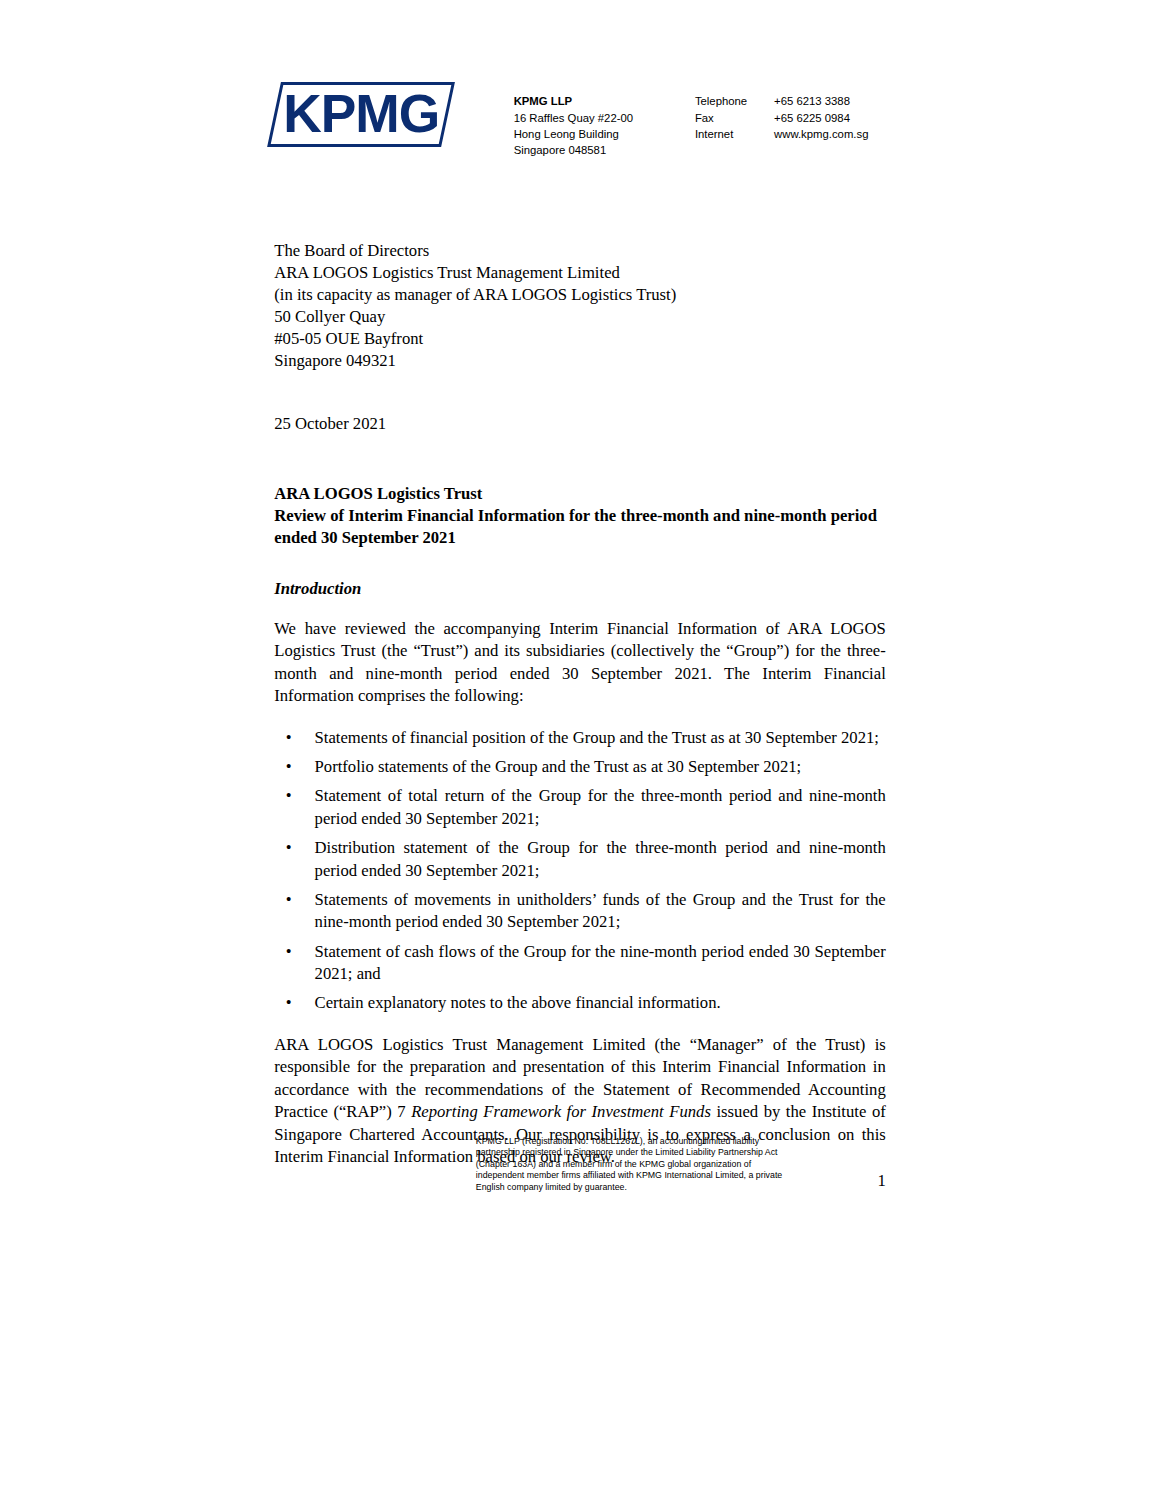KPMG
KPMG LLP
16 Raffles Quay #22-00
Hong Leong Building
Singapore 048581
| Telephone | +65 6213 3388 |
| Fax | +65 6225 0984 |
| Internet | www.kpmg.com.sg |
The Board of Directors
ARA LOGOS Logistics Trust Management Limited
(in its capacity as manager of ARA LOGOS Logistics Trust)
50 Collyer Quay
#05-05 OUE Bayfront
Singapore 049321
25 October 2021
ARA LOGOS Logistics Trust Review of Interim Financial Information for the three-month and nine-month period ended 30 September 2021
Introduction
We have reviewed the accompanying Interim Financial Information of ARA LOGOS Logistics Trust (the “Trust”) and its subsidiaries (collectively the “Group”) for the three-month and nine-month period ended 30 September 2021. The Interim Financial Information comprises the following:
Statements of financial position of the Group and the Trust as at 30 September 2021;
Portfolio statements of the Group and the Trust as at 30 September 2021;
Statement of total return of the Group for the three-month period and nine-month period ended 30 September 2021;
Distribution statement of the Group for the three-month period and nine-month period ended 30 September 2021;
Statements of movements in unitholders’ funds of the Group and the Trust for the nine-month period ended 30 September 2021;
Statement of cash flows of the Group for the nine-month period ended 30 September 2021; and
Certain explanatory notes to the above financial information.
ARA LOGOS Logistics Trust Management Limited (the “Manager” of the Trust) is responsible for the preparation and presentation of this Interim Financial Information in accordance with the recommendations of the Statement of Recommended Accounting Practice (“RAP”) 7 Reporting Framework for Investment Funds issued by the Institute of Singapore Chartered Accountants. Our responsibility is to express a conclusion on this Interim Financial Information based on our review.
KPMG LLP (Registration No. T08LL1267L), an accounting limited liability partnership registered in Singapore under the Limited Liability Partnership Act (Chapter 163A) and a member firm of the KPMG global organization of independent member firms affiliated with KPMG International Limited, a private English company limited by guarantee.
1